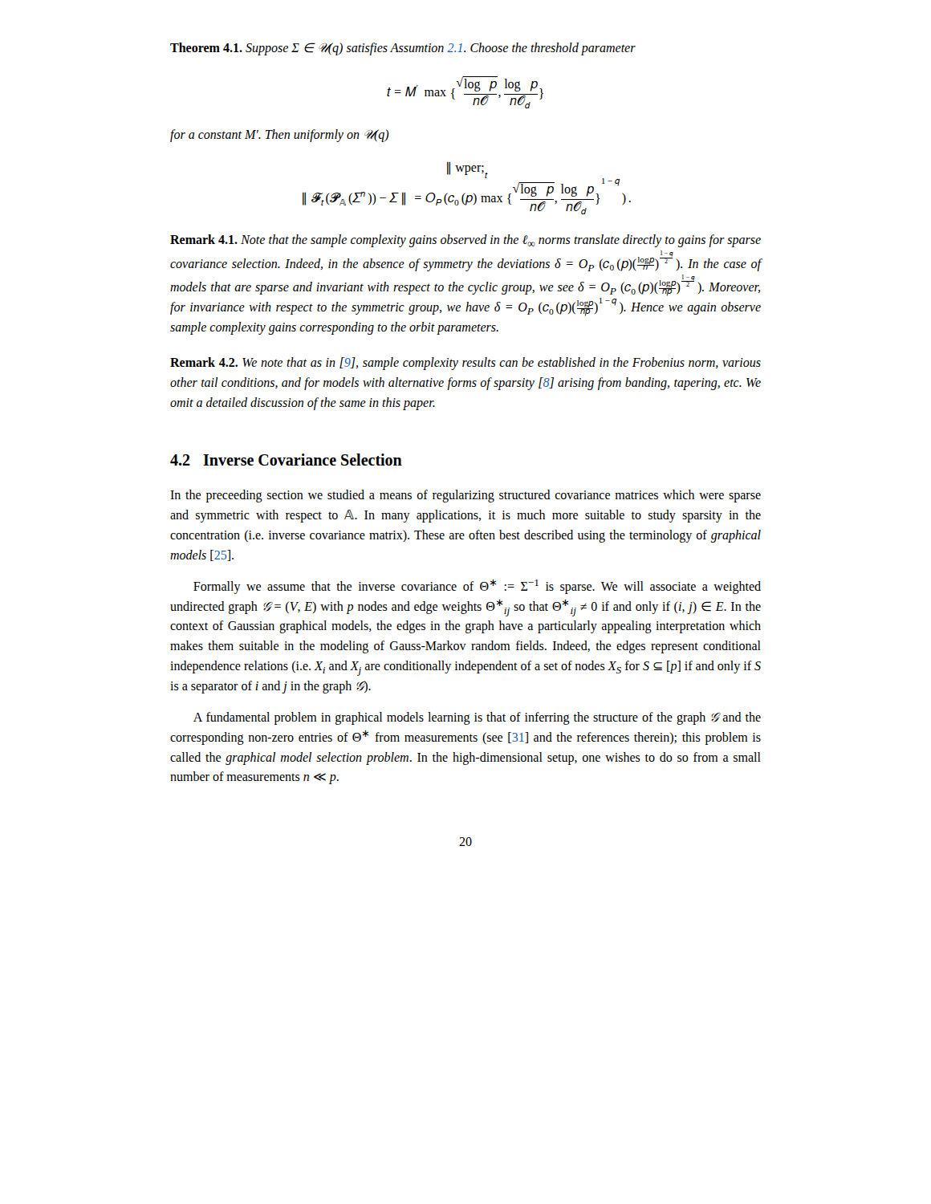Theorem 4.1. Suppose Σ ∈ 𝒰(q) satisfies Assumtion 2.1. Choose the threshold parameter
t = M′ max { log p n𝒪 , log p n𝒪d }
for a constant M′. Then uniformly on 𝒰(q)
∥ wper;t ∥ 𝓕t ( 𝓟𝔸 (Σn) ) − Σ ∥ = OP ( c0(p) max { log p n𝒪 , log p n𝒪d } 1−q ) .
Remark 4.1. Note that the sample complexity gains observed in the ℓ∞ norms translate directly to gains for sparse covariance selection. Indeed, in the absence of symmetry the deviations δ = OP ( c0(p) (logpn) 1−q2 ) . In the case of models that are sparse and invariant with respect to the cyclic group, we see δ = OP ( c0(p) (logpnp) 1−q2 ) . Moreover, for invariance with respect to the symmetric group, we have δ = OP ( c0(p) (logpnp) 1−q ) . Hence we again observe sample complexity gains corresponding to the orbit parameters.
Remark 4.2. We note that as in [9], sample complexity results can be established in the Frobenius norm, various other tail conditions, and for models with alternative forms of sparsity [8] arising from banding, tapering, etc. We omit a detailed discussion of the same in this paper.
4.2 Inverse Covariance Selection
In the preceeding section we studied a means of regularizing structured covariance matrices which were sparse and symmetric with respect to 𝔸. In many applications, it is much more suitable to study sparsity in the concentration (i.e. inverse covariance matrix). These are often best described using the terminology of graphical models [25].
Formally we assume that the inverse covariance of Θ∗ := Σ−1 is sparse. We will associate a weighted undirected graph 𝒢 = (V, E) with p nodes and edge weights Θ∗ij so that Θ∗ij ≠ 0 if and only if (i, j) ∈ E. In the context of Gaussian graphical models, the edges in the graph have a particularly appealing interpretation which makes them suitable in the modeling of Gauss-Markov random fields. Indeed, the edges represent conditional independence relations (i.e. Xi and Xj are conditionally independent of a set of nodes XS for S ⊆ [p] if and only if S is a separator of i and j in the graph 𝒢).
A fundamental problem in graphical models learning is that of inferring the structure of the graph 𝒢 and the corresponding non-zero entries of Θ∗ from measurements (see [31] and the references therein); this problem is called the graphical model selection problem. In the high-dimensional setup, one wishes to do so from a small number of measurements n ≪ p.
20